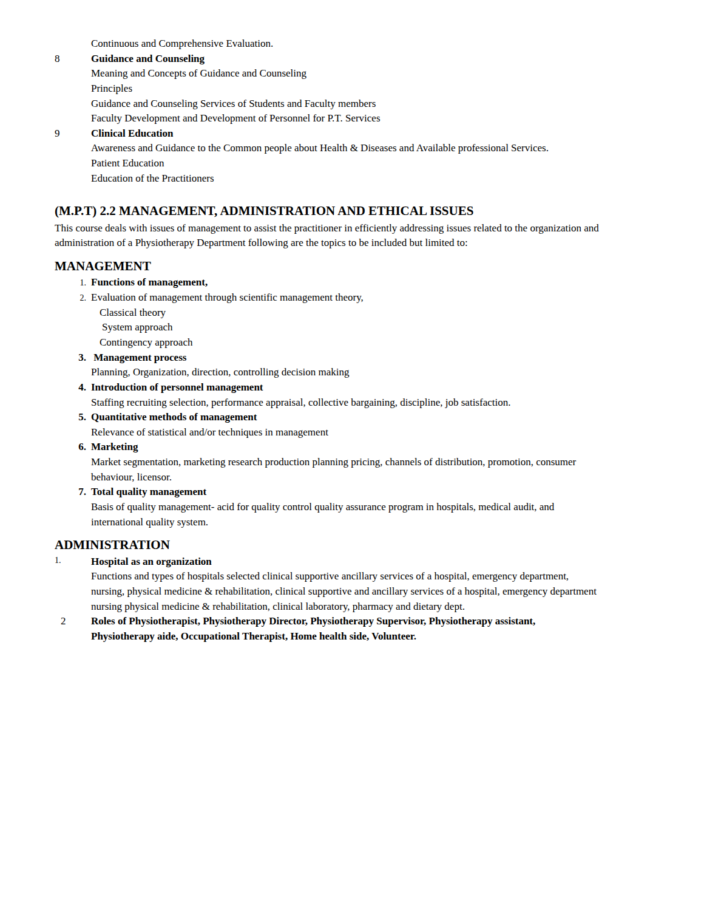Continuous and Comprehensive Evaluation.
8
Guidance and Counseling
Meaning and Concepts of Guidance and Counseling
Principles
Guidance and Counseling Services of Students and Faculty members
Faculty Development and Development of Personnel for P.T. Services
9
Clinical Education
Awareness and Guidance to the Common people about Health & Diseases and Available professional Services.
Patient Education
Education of the Practitioners
(M.P.T) 2.2 MANAGEMENT, ADMINISTRATION AND ETHICAL ISSUES
This course deals with issues of management to assist the practitioner in efficiently addressing issues related to the organization and administration of a Physiotherapy Department following are the topics to be included but limited to:
MANAGEMENT
1.
Functions of management,
2.
Evaluation of management through scientific management theory,
Classical theory
System approach
Contingency approach
3.
Management process
Planning, Organization, direction, controlling decision making
4.
Introduction of personnel management
Staffing recruiting selection, performance appraisal, collective bargaining, discipline, job satisfaction.
5.
Quantitative methods of management
Relevance of statistical and/or techniques in management
6.
Marketing
Market segmentation, marketing research production planning pricing, channels of distribution, promotion, consumer behaviour, licensor.
7.
Total quality management
Basis of quality management- acid for quality control quality assurance program in hospitals, medical audit, and international quality system.
ADMINISTRATION
1.
Hospital as an organization
Functions and types of hospitals selected clinical supportive ancillary services of a hospital, emergency department, nursing, physical medicine & rehabilitation, clinical supportive and ancillary services of a hospital, emergency department nursing physical medicine & rehabilitation, clinical laboratory, pharmacy and dietary dept.
2
Roles of Physiotherapist, Physiotherapy Director, Physiotherapy Supervisor, Physiotherapy assistant, Physiotherapy aide, Occupational Therapist, Home health side, Volunteer.